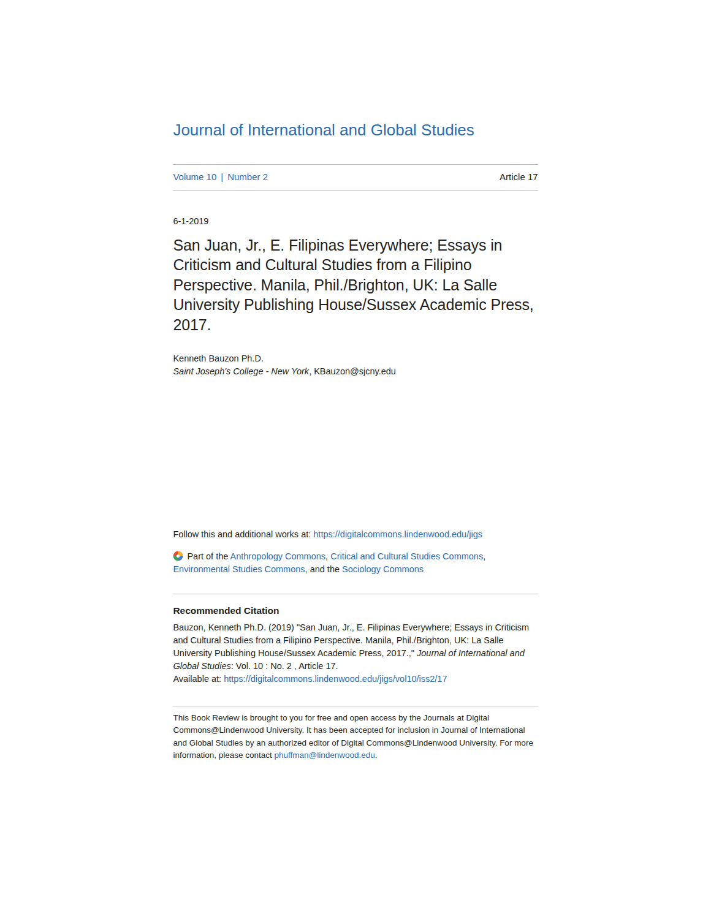Journal of International and Global Studies
Volume 10|Number 2
Article 17
6-1-2019
San Juan, Jr., E. Filipinas Everywhere; Essays in Criticism and Cultural Studies from a Filipino Perspective. Manila, Phil./Brighton, UK: La Salle University Publishing House/Sussex Academic Press, 2017.
Kenneth Bauzon Ph.D. Saint Joseph's College - New York, KBauzon@sjcny.edu
Follow this and additional works at: https://digitalcommons.lindenwood.edu/jigs
Part of the Anthropology Commons, Critical and Cultural Studies Commons, Environmental Studies Commons, and the Sociology Commons
Recommended Citation
Bauzon, Kenneth Ph.D. (2019) "San Juan, Jr., E. Filipinas Everywhere; Essays in Criticism and Cultural Studies from a Filipino Perspective. Manila, Phil./Brighton, UK: La Salle University Publishing House/Sussex Academic Press, 2017.," Journal of International and Global Studies: Vol. 10 : No. 2 , Article 17.
Available at: https://digitalcommons.lindenwood.edu/jigs/vol10/iss2/17
This Book Review is brought to you for free and open access by the Journals at Digital Commons@Lindenwood University. It has been accepted for inclusion in Journal of International and Global Studies by an authorized editor of Digital Commons@Lindenwood University. For more information, please contact phuffman@lindenwood.edu.